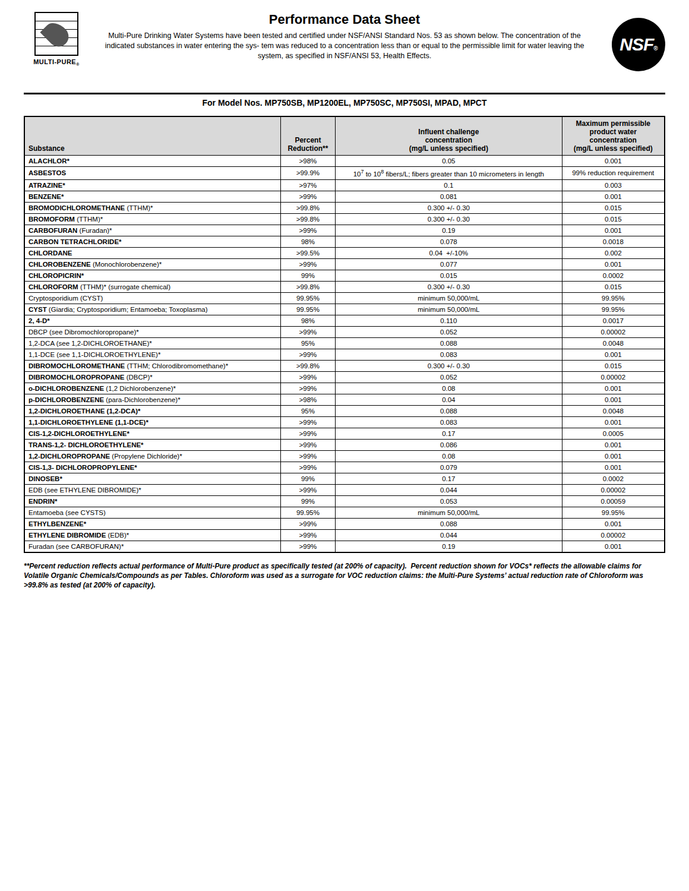MULTI-PURE®
NSF®
Performance Data Sheet
Multi-Pure Drinking Water Systems have been tested and certified under NSF/ANSI Standard Nos. 53 as shown below. The concentration of the indicated substances in water entering the sys- tem was reduced to a concentration less than or equal to the permissible limit for water leaving the system, as specified in NSF/ANSI 53, Health Effects.
For Model Nos. MP750SB, MP1200EL, MP750SC, MP750SI, MPAD, MPCT
| Substance | Percent Reduction** | Influent challenge concentration (mg/L unless specified) | Maximum permissible product water concentration (mg/L unless specified) |
| --- | --- | --- | --- |
| ALACHLOR* | >98% | 0.05 | 0.001 |
| ASBESTOS | >99.9% | 10 7 to 10 8 fibers/L; fibers greater than 10 micrometers in length | 99% reduction requirement |
| ATRAZINE* | >97% | 0.1 | 0.003 |
| BENZENE* | >99% | 0.081 | 0.001 |
| BROMODICHLOROMETHANE (TTHM)* | >99.8% | 0.300 +/- 0.30 | 0.015 |
| BROMOFORM (TTHM)* | >99.8% | 0.300 +/- 0.30 | 0.015 |
| CARBOFURAN (Furadan)* | >99% | 0.19 | 0.001 |
| CARBON TETRACHLORIDE* | 98% | 0.078 | 0.0018 |
| CHLORDANE | >99.5% | 0.04 +/-10% | 0.002 |
| CHLOROBENZENE (Monochlorobenzene)* | >99% | 0.077 | 0.001 |
| CHLOROPICRIN* | 99% | 0.015 | 0.0002 |
| CHLOROFORM (TTHM)* (surrogate chemical) | >99.8% | 0.300 +/- 0.30 | 0.015 |
| Cryptosporidium (CYST) | 99.95% | minimum 50,000/mL | 99.95% |
| CYST (Giardia; Cryptosporidium; Entamoeba; Toxoplasma) | 99.95% | minimum 50,000/mL | 99.95% |
| 2, 4-D* | 98% | 0.110 | 0.0017 |
| DBCP (see Dibromochloropropane)* | >99% | 0.052 | 0.00002 |
| 1,2-DCA (see 1,2-DICHLOROETHANE)* | 95% | 0.088 | 0.0048 |
| 1,1-DCE (see 1,1-DICHLOROETHYLENE)* | >99% | 0.083 | 0.001 |
| DIBROMOCHLOROMETHANE (TTHM; Chlorodibromomethane)* | >99.8% | 0.300 +/- 0.30 | 0.015 |
| DIBROMOCHLOROPROPANE (DBCP)* | >99% | 0.052 | 0.00002 |
| o-DICHLOROBENZENE (1,2 Dichlorobenzene)* | >99% | 0.08 | 0.001 |
| p-DICHLOROBENZENE (para-Dichlorobenzene)* | >98% | 0.04 | 0.001 |
| 1,2-DICHLOROETHANE (1,2-DCA)* | 95% | 0.088 | 0.0048 |
| 1,1-DICHLOROETHYLENE (1,1-DCE)* | >99% | 0.083 | 0.001 |
| CIS-1,2-DICHLOROETHYLENE* | >99% | 0.17 | 0.0005 |
| TRANS-1,2- DICHLOROETHYLENE* | >99% | 0.086 | 0.001 |
| 1,2-DICHLOROPROPANE (Propylene Dichloride)* | >99% | 0.08 | 0.001 |
| CIS-1,3- DICHLOROPROPYLENE* | >99% | 0.079 | 0.001 |
| DINOSEB* | 99% | 0.17 | 0.0002 |
| EDB (see ETHYLENE DIBROMIDE)* | >99% | 0.044 | 0.00002 |
| ENDRIN* | 99% | 0.053 | 0.00059 |
| Entamoeba (see CYSTS) | 99.95% | minimum 50,000/mL | 99.95% |
| ETHYLBENZENE* | >99% | 0.088 | 0.001 |
| ETHYLENE DIBROMIDE (EDB)* | >99% | 0.044 | 0.00002 |
| Furadan (see CARBOFURAN)* | >99% | 0.19 | 0.001 |
**Percent reduction reflects actual performance of Multi-Pure product as specifically tested (at 200% of capacity). Percent reduction shown for VOCs* reflects the allowable claims for Volatile Organic Chemicals/Compounds as per Tables. Chloroform was used as a surrogate for VOC reduction claims: the Multi-Pure Systems’ actual reduction rate of Chloroform was >99.8% as tested (at 200% of capacity).